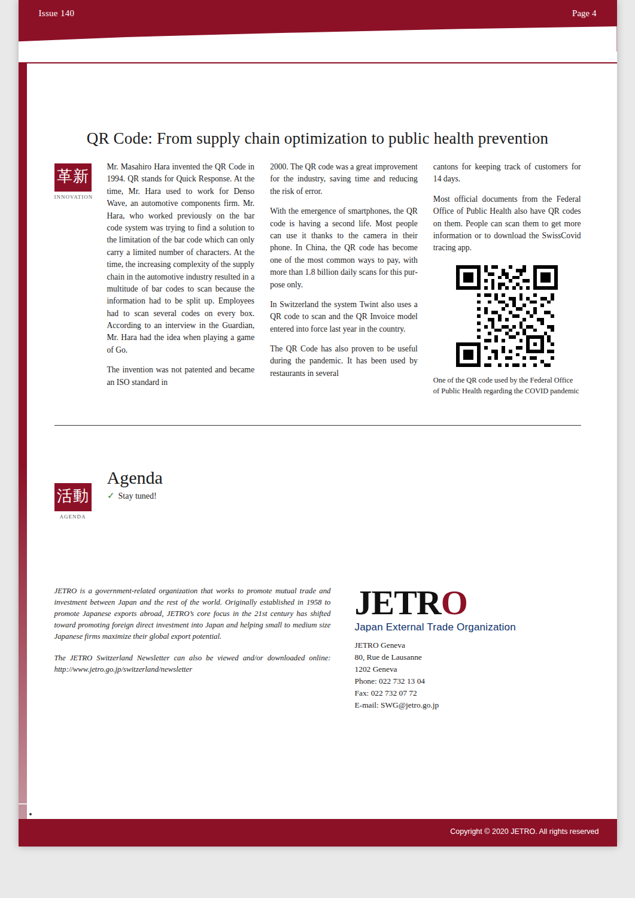Issue 140
Page 4
QR Code: From supply chain optimization to public health prevention
革新 INNOVATION
Mr. Masahiro Hara invented the QR Code in 1994. QR stands for Quick Response. At the time, Mr. Hara used to work for Denso Wave, an automotive components firm. Mr. Hara, who worked previously on the bar code system was trying to find a solution to the limitation of the bar code which can only carry a limited number of characters. At the time, the increasing complexity of the supply chain in the automotive industry resulted in a multitude of bar codes to scan because the information had to be split up. Employees had to scan several codes on every box. According to an interview in the Guardian, Mr. Hara had the idea when playing a game of Go.
The invention was not patented and became an ISO standard in
2000. The QR code was a great improvement for the industry, saving time and reducing the risk of error.
With the emergence of smartphones, the QR code is having a second life. Most people can use it thanks to the camera in their phone. In China, the QR code has become one of the most common ways to pay, with more than 1.8 billion daily scans for this purpose only.
In Switzerland the system Twint also uses a QR code to scan and the QR Invoice model entered into force last year in the country.
The QR Code has also proven to be useful during the pandemic. It has been used by restaurants in several
cantons for keeping track of customers for 14 days.
Most official documents from the Federal Office of Public Health also have QR codes on them. People can scan them to get more information or to download the SwissCovid tracing app.
One of the QR code used by the Federal Office of Public Health regarding the COVID pandemic
活動 AGENDA
Agenda
✓Stay tuned!
JETRO is a government-related organization that works to promote mutual trade and investment between Japan and the rest of the world. Originally established in 1958 to promote Japanese exports abroad, JETRO’s core focus in the 21st century has shifted toward promoting foreign direct investment into Japan and helping small to medium size Japanese firms maximize their global export potential.
The JETRO Switzerland Newsletter can also be viewed and/or downloaded online: http://www.jetro.go.jp/switzerland/newsletter
JETRO
Japan External Trade Organization
JETRO Geneva
80, Rue de Lausanne
1202 Geneva
Phone: 022 732 13 04
Fax: 022 732 07 72
E-mail: SWG@jetro.go.jp
Copyright © 2020 JETRO. All rights reserved